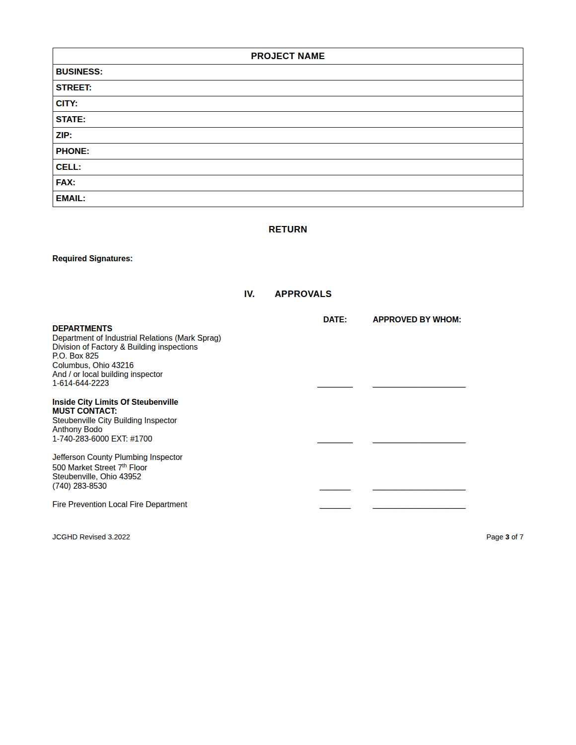| PROJECT NAME |
| --- |
| BUSINESS: |
| STREET: |
| CITY: |
| STATE: |
| ZIP: |
| PHONE: |
| CELL: |
| FAX: |
| EMAIL: |
RETURN
Required Signatures:
IV. APPROVALS
| | DATE: | APPROVED BY WHOM: |
| DEPARTMENTS | | |
| Department of Industrial Relations (Mark Sprag) | | |
| Division of Factory & Building inspections | | |
| P.O. Box 825 | | |
| Columbus, Ohio 43216 | | |
| And / or local building inspector | | |
| 1-614-644-2223 | ________ | _____________________ |
| Inside City Limits Of Steubenville | | |
| MUST CONTACT: | | |
| Steubenville City Building Inspector | | |
| Anthony Bodo | | |
| 1-740-283-6000 EXT: #1700 | ________ | _____________________ |
| Jefferson County Plumbing Inspector | | |
| 500 Market Street 7 th Floor | | |
| Steubenville, Ohio 43952 | | |
| (740) 283-8530 | _______ | _____________________ |
| Fire Prevention Local Fire Department | _______ | _____________________ |
JCGHD Revised 3.2022 Page 3 of 7